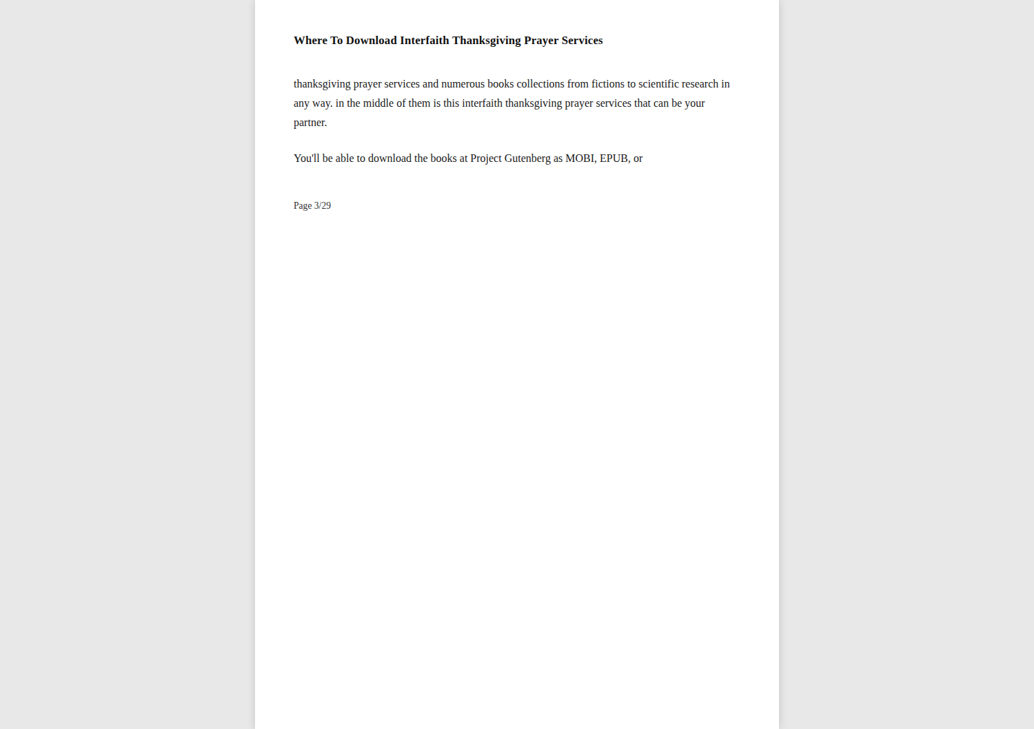Where To Download Interfaith Thanksgiving Prayer Services
thanksgiving prayer services and numerous books collections from fictions to scientific research in any way. in the middle of them is this interfaith thanksgiving prayer services that can be your partner.
You'll be able to download the books at Project Gutenberg as MOBI, EPUB, or
Page 3/29